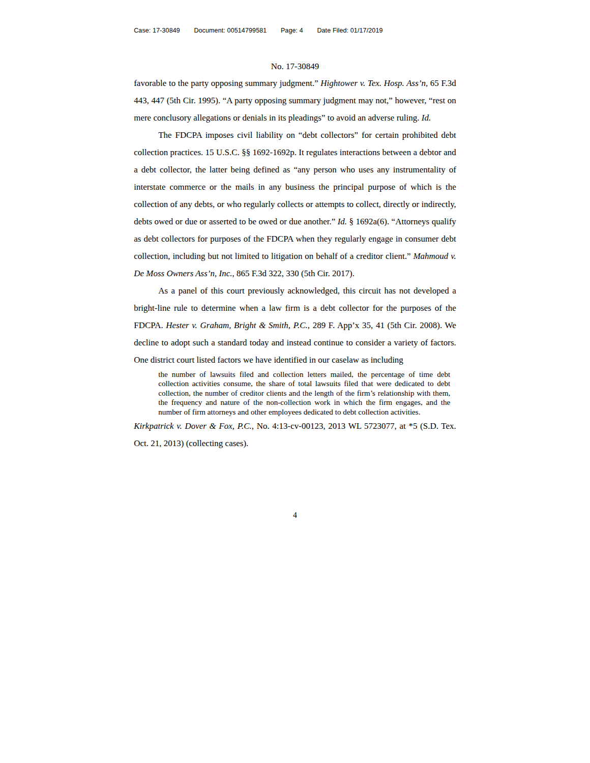Case: 17-30849 Document: 00514799581 Page: 4 Date Filed: 01/17/2019
No. 17-30849
favorable to the party opposing summary judgment.” Hightower v. Tex. Hosp. Ass’n, 65 F.3d 443, 447 (5th Cir. 1995). “A party opposing summary judgment may not,” however, “rest on mere conclusory allegations or denials in its pleadings” to avoid an adverse ruling. Id.
The FDCPA imposes civil liability on “debt collectors” for certain prohibited debt collection practices. 15 U.S.C. §§ 1692-1692p. It regulates interactions between a debtor and a debt collector, the latter being defined as “any person who uses any instrumentality of interstate commerce or the mails in any business the principal purpose of which is the collection of any debts, or who regularly collects or attempts to collect, directly or indirectly, debts owed or due or asserted to be owed or due another.” Id. § 1692a(6). “Attorneys qualify as debt collectors for purposes of the FDCPA when they regularly engage in consumer debt collection, including but not limited to litigation on behalf of a creditor client.” Mahmoud v. De Moss Owners Ass’n, Inc., 865 F.3d 322, 330 (5th Cir. 2017).
As a panel of this court previously acknowledged, this circuit has not developed a bright-line rule to determine when a law firm is a debt collector for the purposes of the FDCPA. Hester v. Graham, Bright & Smith, P.C., 289 F. App’x 35, 41 (5th Cir. 2008). We decline to adopt such a standard today and instead continue to consider a variety of factors. One district court listed factors we have identified in our caselaw as including
the number of lawsuits filed and collection letters mailed, the percentage of time debt collection activities consume, the share of total lawsuits filed that were dedicated to debt collection, the number of creditor clients and the length of the firm’s relationship with them, the frequency and nature of the non-collection work in which the firm engages, and the number of firm attorneys and other employees dedicated to debt collection activities.
Kirkpatrick v. Dover & Fox, P.C., No. 4:13-cv-00123, 2013 WL 5723077, at *5 (S.D. Tex. Oct. 21, 2013) (collecting cases).
4